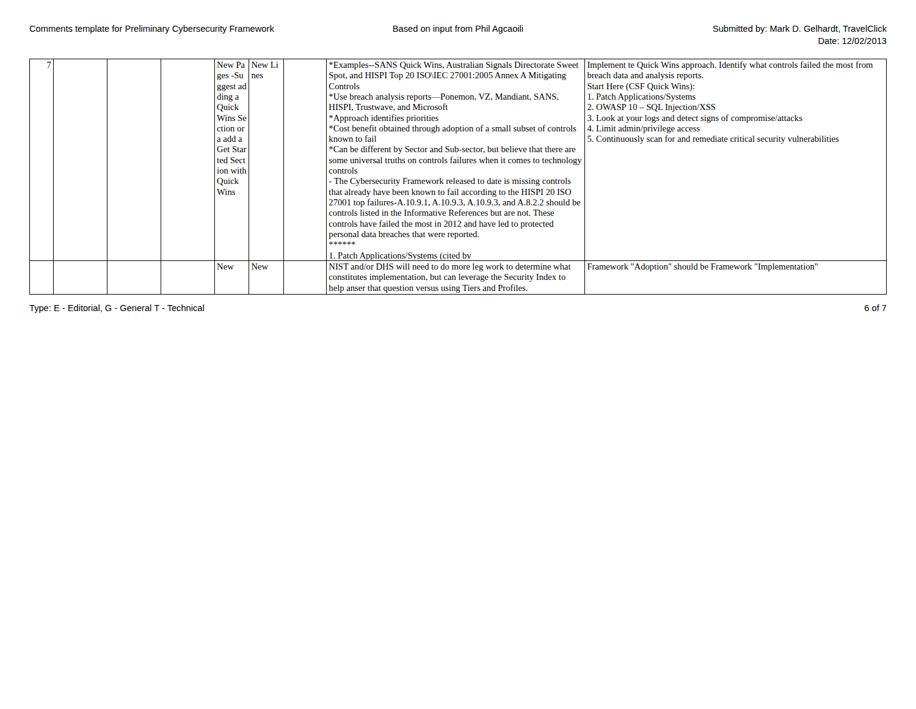Comments template for Preliminary Cybersecurity Framework
Based on input from Phil Agcaoili
Submitted by: Mark D. Gelhardt, TravelClick
Date: 12/02/2013
| 7 | | | | New Pages -Suggest adding a Quick Wins Section or a add a Get Started Section with Quick Wins | New Lines | | *Examples--SANS Quick Wins, Australian Signals Directorate Sweet Spot, and HISPI Top 20 ISO\IEC 27001:2005 Annex A Mitigating Controls *Use breach analysis reports—Ponemon, VZ, Mandiant, SANS, HISPI, Trustwave, and Microsoft *Approach identifies priorities *Cost benefit obtained through adoption of a small subset of controls known to fail *Can be different by Sector and Sub-sector, but believe that there are some universal truths on controls failures when it comes to technology controls - The Cybersecurity Framework released to date is missing controls that already have been known to fail according to the HISPI 20 ISO 27001 top failures-A.10.9.1, A.10.9.3, A.10.9.3, and A.8.2.2 should be controls listed in the Informative References but are not. These controls have failed the most in 2012 and have led to protected personal data breaches that were reported. ****** 1. Patch Applications/Systems (cited by | Implement te Quick Wins approach. Identify what controls failed the most from breach data and analysis reports. Start Here (CSF Quick Wins): 1. Patch Applications/Systems 2. OWASP 10 – SQL Injection/XSS 3. Look at your logs and detect signs of compromise/attacks 4. Limit admin/privilege access 5. Continuously scan for and remediate critical security vulnerabilities |
| | | | | New | New | | NIST and/or DHS will need to do more leg work to determine what constitutes implementation, but can leverage the Security Index to help anser that question versus using Tiers and Profiles. | Framework "Adoption" should be Framework "Implementation" |
Type: E - Editorial, G - General T - Technical
6 of 7